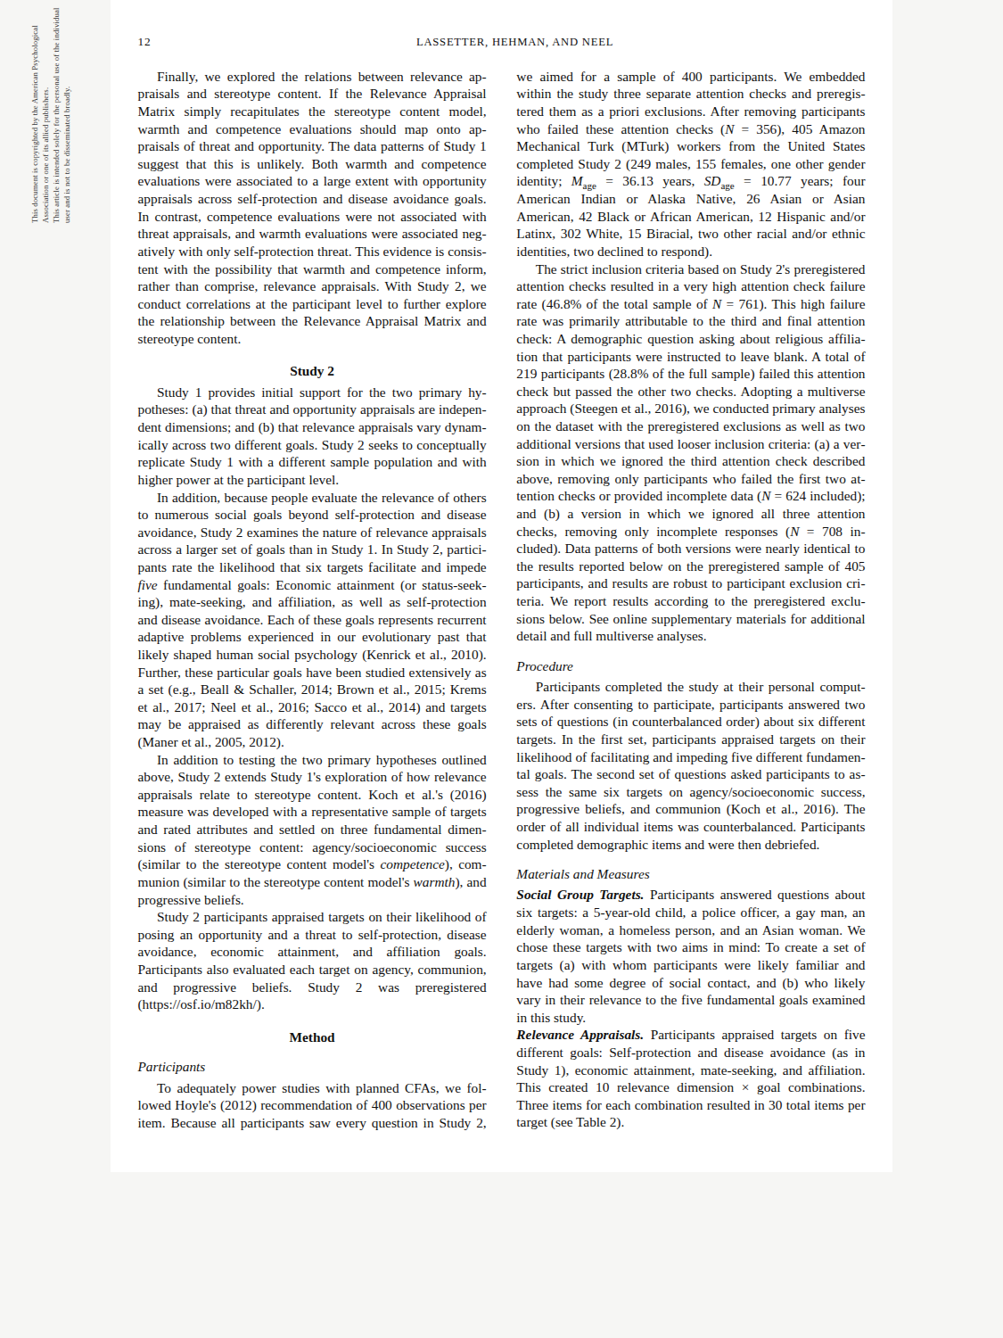This document is copyrighted by the American Psychological Association or one of its allied publishers.
This article is intended solely for the personal use of the individual user and is not to be disseminated broadly.
12 Lassetter, Hehman, and Neel
Finally, we explored the relations between relevance appraisals and stereotype content. If the Relevance Appraisal Matrix simply recapitulates the stereotype content model, warmth and competence evaluations should map onto appraisals of threat and opportunity. The data patterns of Study 1 suggest that this is unlikely. Both warmth and competence evaluations were associated to a large extent with opportunity appraisals across self-protection and disease avoidance goals. In contrast, competence evaluations were not associated with threat appraisals, and warmth evaluations were associated negatively with only self-protection threat. This evidence is consistent with the possibility that warmth and competence inform, rather than comprise, relevance appraisals. With Study 2, we conduct correlations at the participant level to further explore the relationship between the Relevance Appraisal Matrix and stereotype content.
Study 2
Study 1 provides initial support for the two primary hypotheses: (a) that threat and opportunity appraisals are independent dimensions; and (b) that relevance appraisals vary dynamically across two different goals. Study 2 seeks to conceptually replicate Study 1 with a different sample population and with higher power at the participant level.
In addition, because people evaluate the relevance of others to numerous social goals beyond self-protection and disease avoidance, Study 2 examines the nature of relevance appraisals across a larger set of goals than in Study 1. In Study 2, participants rate the likelihood that six targets facilitate and impede five fundamental goals: Economic attainment (or status-seeking), mate-seeking, and affiliation, as well as self-protection and disease avoidance. Each of these goals represents recurrent adaptive problems experienced in our evolutionary past that likely shaped human social psychology (Kenrick et al., 2010). Further, these particular goals have been studied extensively as a set (e.g., Beall & Schaller, 2014; Brown et al., 2015; Krems et al., 2017; Neel et al., 2016; Sacco et al., 2014) and targets may be appraised as differently relevant across these goals (Maner et al., 2005, 2012).
In addition to testing the two primary hypotheses outlined above, Study 2 extends Study 1's exploration of how relevance appraisals relate to stereotype content. Koch et al.'s (2016) measure was developed with a representative sample of targets and rated attributes and settled on three fundamental dimensions of stereotype content: agency/socioeconomic success (similar to the stereotype content model's competence), communion (similar to the stereotype content model's warmth), and progressive beliefs.
Study 2 participants appraised targets on their likelihood of posing an opportunity and a threat to self-protection, disease avoidance, economic attainment, and affiliation goals. Participants also evaluated each target on agency, communion, and progressive beliefs. Study 2 was preregistered (https://osf.io/m82kh/).
Method
Participants
To adequately power studies with planned CFAs, we followed Hoyle's (2012) recommendation of 400 observations per item. Because all participants saw every question in Study 2, we aimed for a sample of 400 participants. We embedded within the study three separate attention checks and preregistered them as a priori exclusions. After removing participants who failed these attention checks (N = 356), 405 Amazon Mechanical Turk (MTurk) workers from the United States completed Study 2 (249 males, 155 females, one other gender identity; Mage = 36.13 years, SDage = 10.77 years; four American Indian or Alaska Native, 26 Asian or Asian American, 42 Black or African American, 12 Hispanic and/or Latinx, 302 White, 15 Biracial, two other racial and/or ethnic identities, two declined to respond).
The strict inclusion criteria based on Study 2's preregistered attention checks resulted in a very high attention check failure rate (46.8% of the total sample of N = 761). This high failure rate was primarily attributable to the third and final attention check: A demographic question asking about religious affiliation that participants were instructed to leave blank. A total of 219 participants (28.8% of the full sample) failed this attention check but passed the other two checks. Adopting a multiverse approach (Steegen et al., 2016), we conducted primary analyses on the dataset with the preregistered exclusions as well as two additional versions that used looser inclusion criteria: (a) a version in which we ignored the third attention check described above, removing only participants who failed the first two attention checks or provided incomplete data (N = 624 included); and (b) a version in which we ignored all three attention checks, removing only incomplete responses (N = 708 included). Data patterns of both versions were nearly identical to the results reported below on the preregistered sample of 405 participants, and results are robust to participant exclusion criteria. We report results according to the preregistered exclusions below. See online supplementary materials for additional detail and full multiverse analyses.
Procedure
Participants completed the study at their personal computers. After consenting to participate, participants answered two sets of questions (in counterbalanced order) about six different targets. In the first set, participants appraised targets on their likelihood of facilitating and impeding five different fundamental goals. The second set of questions asked participants to assess the same six targets on agency/socioeconomic success, progressive beliefs, and communion (Koch et al., 2016). The order of all individual items was counterbalanced. Participants completed demographic items and were then debriefed.
Materials and Measures
Social Group Targets.
Participants answered questions about six targets: a 5-year-old child, a police officer, a gay man, an elderly woman, a homeless person, and an Asian woman. We chose these targets with two aims in mind: To create a set of targets (a) with whom participants were likely familiar and have had some degree of social contact, and (b) who likely vary in their relevance to the five fundamental goals examined in this study.
Relevance Appraisals.
Participants appraised targets on five different goals: Self-protection and disease avoidance (as in Study 1), economic attainment, mate-seeking, and affiliation. This created 10 relevance dimension × goal combinations. Three items for each combination resulted in 30 total items per target (see Table 2).